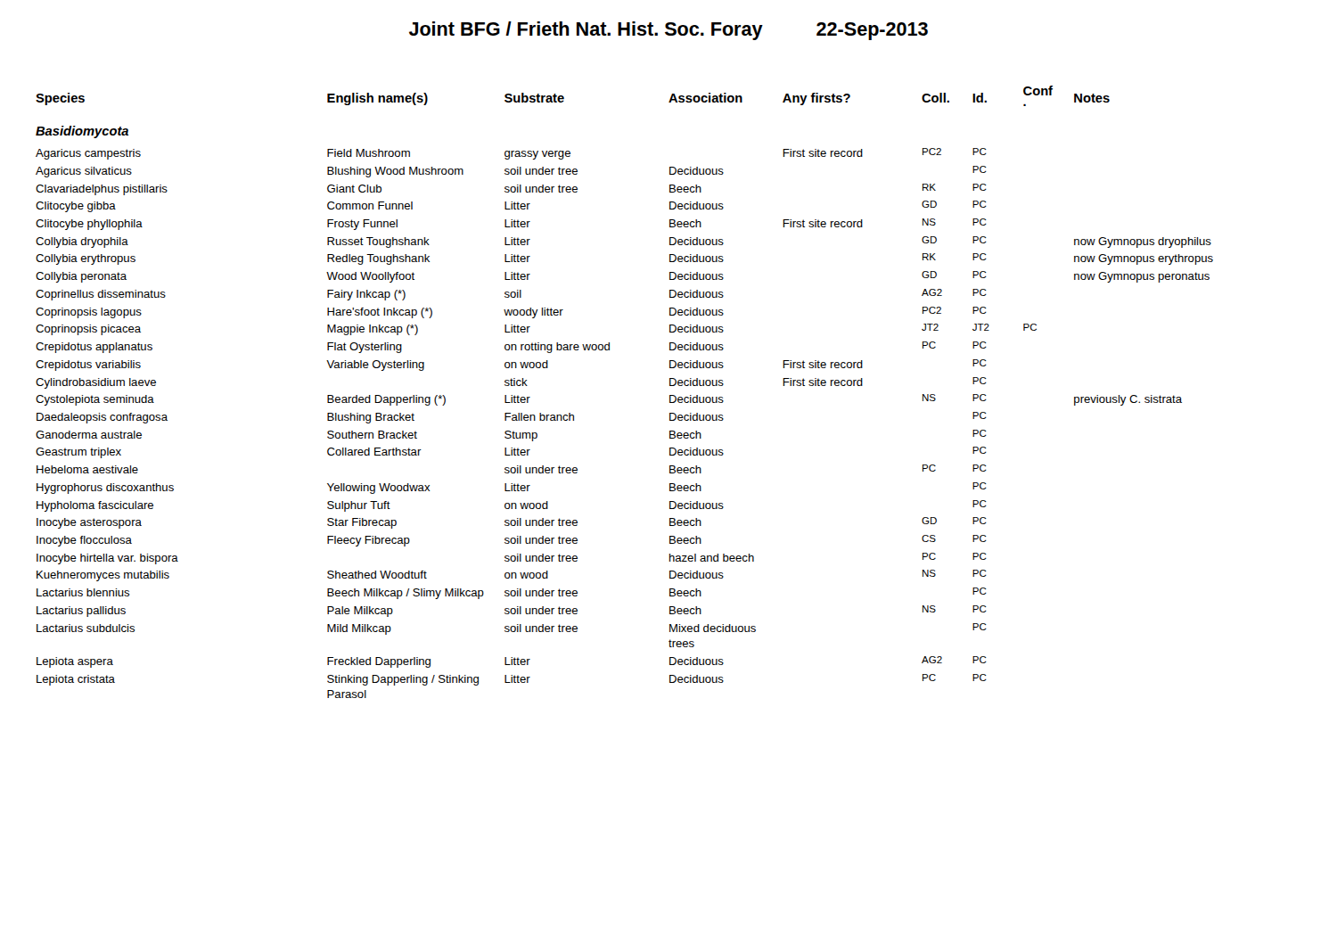Joint BFG / Frieth Nat. Hist. Soc. Foray 22-Sep-2013
| Species | English name(s) | Substrate | Association | Any firsts? | Coll. | Id. | Conf . | Notes |
| --- | --- | --- | --- | --- | --- | --- | --- | --- |
| Basidiomycota |
| Agaricus campestris | Field Mushroom | grassy verge | | First site record | PC2 | PC | | |
| Agaricus silvaticus | Blushing Wood Mushroom | soil under tree | Deciduous | | | PC | | |
| Clavariadelphus pistillaris | Giant Club | soil under tree | Beech | | RK | PC | | |
| Clitocybe gibba | Common Funnel | Litter | Deciduous | | GD | PC | | |
| Clitocybe phyllophila | Frosty Funnel | Litter | Beech | First site record | NS | PC | | |
| Collybia dryophila | Russet Toughshank | Litter | Deciduous | | GD | PC | | now Gymnopus dryophilus |
| Collybia erythropus | Redleg Toughshank | Litter | Deciduous | | RK | PC | | now Gymnopus erythropus |
| Collybia peronata | Wood Woollyfoot | Litter | Deciduous | | GD | PC | | now Gymnopus peronatus |
| Coprinellus disseminatus | Fairy Inkcap (*) | soil | Deciduous | | AG2 | PC | | |
| Coprinopsis lagopus | Hare'sfoot Inkcap (*) | woody litter | Deciduous | | PC2 | PC | | |
| Coprinopsis picacea | Magpie Inkcap (*) | Litter | Deciduous | | JT2 | JT2 | PC | |
| Crepidotus applanatus | Flat Oysterling | on rotting bare wood | Deciduous | | PC | PC | | |
| Crepidotus variabilis | Variable Oysterling | on wood | Deciduous | First site record | | PC | | |
| Cylindrobasidium laeve | | stick | Deciduous | First site record | | PC | | |
| Cystolepiota seminuda | Bearded Dapperling (*) | Litter | Deciduous | | NS | PC | | previously C. sistrata |
| Daedaleopsis confragosa | Blushing Bracket | Fallen branch | Deciduous | | | PC | | |
| Ganoderma australe | Southern Bracket | Stump | Beech | | | PC | | |
| Geastrum triplex | Collared Earthstar | Litter | Deciduous | | | PC | | |
| Hebeloma aestivale | | soil under tree | Beech | | PC | PC | | |
| Hygrophorus discoxanthus | Yellowing Woodwax | Litter | Beech | | | PC | | |
| Hypholoma fasciculare | Sulphur Tuft | on wood | Deciduous | | | PC | | |
| Inocybe asterospora | Star Fibrecap | soil under tree | Beech | | GD | PC | | |
| Inocybe flocculosa | Fleecy Fibrecap | soil under tree | Beech | | CS | PC | | |
| Inocybe hirtella var. bispora | | soil under tree | hazel and beech | | PC | PC | | |
| Kuehneromyces mutabilis | Sheathed Woodtuft | on wood | Deciduous | | NS | PC | | |
| Lactarius blennius | Beech Milkcap / Slimy Milkcap | soil under tree | Beech | | | PC | | |
| Lactarius pallidus | Pale Milkcap | soil under tree | Beech | | NS | PC | | |
| Lactarius subdulcis | Mild Milkcap | soil under tree | Mixed deciduous trees | | | PC | | |
| Lepiota aspera | Freckled Dapperling | Litter | Deciduous | | AG2 | PC | | |
| Lepiota cristata | Stinking Dapperling / Stinking Parasol | Litter | Deciduous | | PC | PC | | |